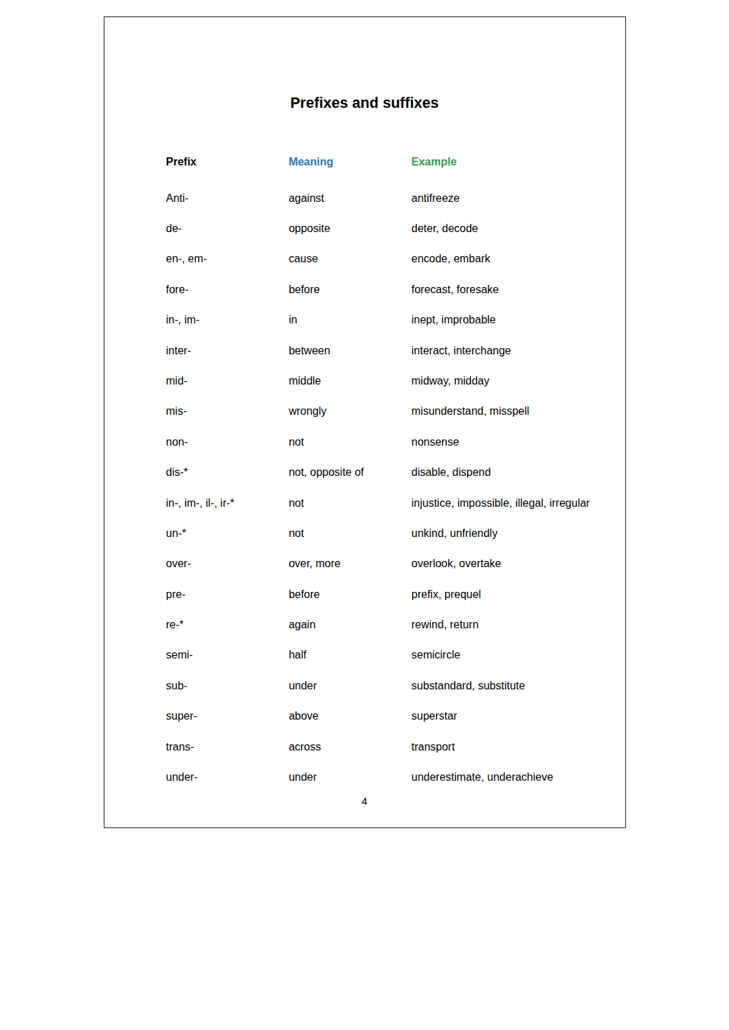Prefixes and suffixes
| Prefix | Meaning | Example |
| --- | --- | --- |
| Anti- | against | antifreeze |
| de- | opposite | deter, decode |
| en-, em- | cause | encode, embark |
| fore- | before | forecast, foresake |
| in-, im- | in | inept, improbable |
| inter- | between | interact, interchange |
| mid- | middle | midway, midday |
| mis- | wrongly | misunderstand, misspell |
| non- | not | nonsense |
| dis-* | not, opposite of | disable, dispend |
| in-, im-, il-, ir-* | not | injustice, impossible, illegal, irregular |
| un-* | not | unkind, unfriendly |
| over- | over, more | overlook, overtake |
| pre- | before | prefix, prequel |
| re-* | again | rewind, return |
| semi- | half | semicircle |
| sub- | under | substandard, substitute |
| super- | above | superstar |
| trans- | across | transport |
| under- | under | underestimate, underachieve |
4